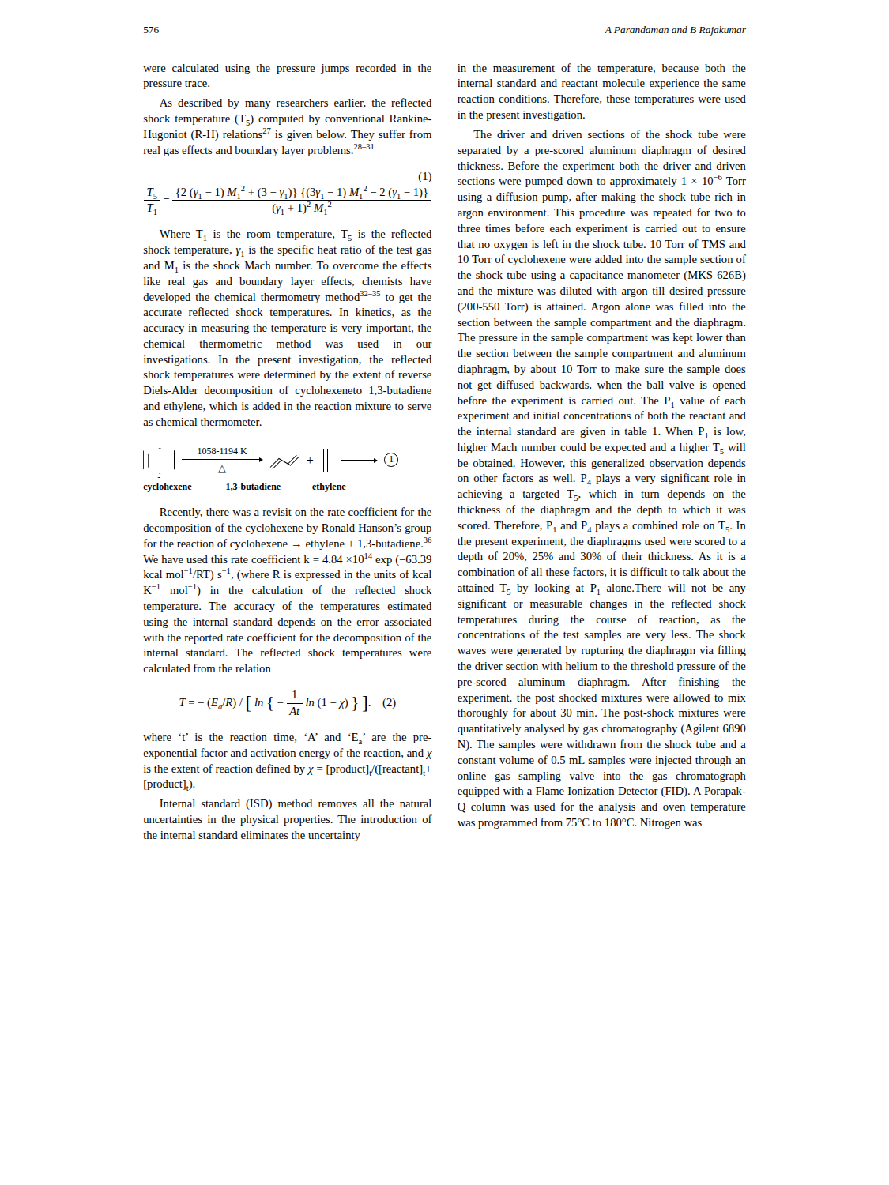576 A Parandaman and B Rajakumar
were calculated using the pressure jumps recorded in the pressure trace.
As described by many researchers earlier, the reflected shock temperature (T5) computed by conventional Rankine-Hugoniot (R-H) relations27 is given below. They suffer from real gas effects and boundary layer problems.28–31
(1) T5 T1 = {2 (γ1 − 1) M12 + (3 − γ1)} {(3γ1 − 1) M12 − 2 (γ1 − 1)} (γ1 + 1)2 M12
Where T1 is the room temperature, T5 is the reflected shock temperature, γ1 is the specific heat ratio of the test gas and M1 is the shock Mach number. To overcome the effects like real gas and boundary layer effects, chemists have developed the chemical thermometry method32–35 to get the accurate reflected shock temperatures. In kinetics, as the accuracy in measuring the temperature is very important, the chemical thermometric method was used in our investigations. In the present investigation, the reflected shock temperatures were determined by the extent of reverse Diels-Alder decomposition of cyclohexeneto 1,3-butadiene and ethylene, which is added in the reaction mixture to serve as chemical thermometer.
1058-1194 K △ + 1
cyclohexene 1,3-butadiene ethylene
Recently, there was a revisit on the rate coefficient for the decomposition of the cyclohexene by Ronald Hanson’s group for the reaction of cyclohexene → ethylene + 1,3-butadiene.36 We have used this rate coefficient k = 4.84 ×1014 exp (−63.39 kcal mol−1/RT) s−1, (where R is expressed in the units of kcal K−1 mol−1) in the calculation of the reflected shock temperature. The accuracy of the temperatures estimated using the internal standard depends on the error associated with the reported rate coefficient for the decomposition of the internal standard. The reflected shock temperatures were calculated from the relation
T = − (Ea/R) / [ ln { − 1 At ln (1 − χ) } ]. (2)
where ‘t’ is the reaction time, ‘A’ and ‘Ea’ are the pre-exponential factor and activation energy of the reaction, and χ is the extent of reaction defined by χ = [product]t/([reactant]t+ [product]t).
Internal standard (ISD) method removes all the natural uncertainties in the physical properties. The introduction of the internal standard eliminates the uncertainty
in the measurement of the temperature, because both the internal standard and reactant molecule experience the same reaction conditions. Therefore, these temperatures were used in the present investigation.
The driver and driven sections of the shock tube were separated by a pre-scored aluminum diaphragm of desired thickness. Before the experiment both the driver and driven sections were pumped down to approximately 1 × 10−6 Torr using a diffusion pump, after making the shock tube rich in argon environment. This procedure was repeated for two to three times before each experiment is carried out to ensure that no oxygen is left in the shock tube. 10 Torr of TMS and 10 Torr of cyclohexene were added into the sample section of the shock tube using a capacitance manometer (MKS 626B) and the mixture was diluted with argon till desired pressure (200-550 Torr) is attained. Argon alone was filled into the section between the sample compartment and the diaphragm. The pressure in the sample compartment was kept lower than the section between the sample compartment and aluminum diaphragm, by about 10 Torr to make sure the sample does not get diffused backwards, when the ball valve is opened before the experiment is carried out. The P1 value of each experiment and initial concentrations of both the reactant and the internal standard are given in table 1. When P1 is low, higher Mach number could be expected and a higher T5 will be obtained. However, this generalized observation depends on other factors as well. P4 plays a very significant role in achieving a targeted T5, which in turn depends on the thickness of the diaphragm and the depth to which it was scored. Therefore, P1 and P4 plays a combined role on T5. In the present experiment, the diaphragms used were scored to a depth of 20%, 25% and 30% of their thickness. As it is a combination of all these factors, it is difficult to talk about the attained T5 by looking at P1 alone.There will not be any significant or measurable changes in the reflected shock temperatures during the course of reaction, as the concentrations of the test samples are very less. The shock waves were generated by rupturing the diaphragm via filling the driver section with helium to the threshold pressure of the pre-scored aluminum diaphragm. After finishing the experiment, the post shocked mixtures were allowed to mix thoroughly for about 30 min. The post-shock mixtures were quantitatively analysed by gas chromatography (Agilent 6890 N). The samples were withdrawn from the shock tube and a constant volume of 0.5 mL samples were injected through an online gas sampling valve into the gas chromatograph equipped with a Flame Ionization Detector (FID). A Porapak-Q column was used for the analysis and oven temperature was programmed from 75°C to 180°C. Nitrogen was